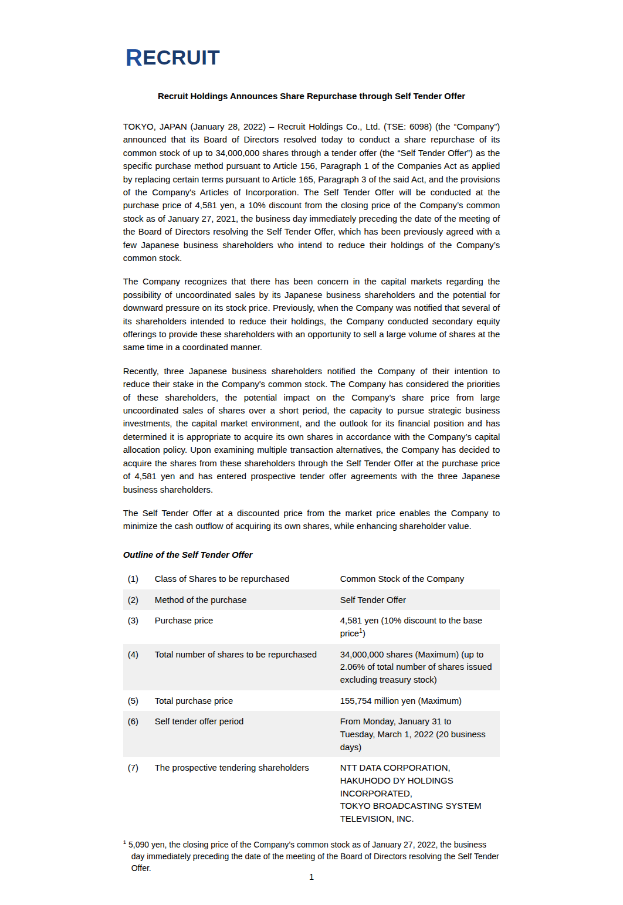RECRUIT
Recruit Holdings Announces Share Repurchase through Self Tender Offer
TOKYO, JAPAN (January 28, 2022) – Recruit Holdings Co., Ltd. (TSE: 6098) (the “Company”) announced that its Board of Directors resolved today to conduct a share repurchase of its common stock of up to 34,000,000 shares through a tender offer (the “Self Tender Offer”) as the specific purchase method pursuant to Article 156, Paragraph 1 of the Companies Act as applied by replacing certain terms pursuant to Article 165, Paragraph 3 of the said Act, and the provisions of the Company's Articles of Incorporation. The Self Tender Offer will be conducted at the purchase price of 4,581 yen, a 10% discount from the closing price of the Company’s common stock as of January 27, 2021, the business day immediately preceding the date of the meeting of the Board of Directors resolving the Self Tender Offer, which has been previously agreed with a few Japanese business shareholders who intend to reduce their holdings of the Company’s common stock.
The Company recognizes that there has been concern in the capital markets regarding the possibility of uncoordinated sales by its Japanese business shareholders and the potential for downward pressure on its stock price. Previously, when the Company was notified that several of its shareholders intended to reduce their holdings, the Company conducted secondary equity offerings to provide these shareholders with an opportunity to sell a large volume of shares at the same time in a coordinated manner.
Recently, three Japanese business shareholders notified the Company of their intention to reduce their stake in the Company's common stock. The Company has considered the priorities of these shareholders, the potential impact on the Company’s share price from large uncoordinated sales of shares over a short period, the capacity to pursue strategic business investments, the capital market environment, and the outlook for its financial position and has determined it is appropriate to acquire its own shares in accordance with the Company’s capital allocation policy. Upon examining multiple transaction alternatives, the Company has decided to acquire the shares from these shareholders through the Self Tender Offer at the purchase price of 4,581 yen and has entered prospective tender offer agreements with the three Japanese business shareholders.
The Self Tender Offer at a discounted price from the market price enables the Company to minimize the cash outflow of acquiring its own shares, while enhancing shareholder value.
Outline of the Self Tender Offer
| (1) | Class of Shares to be repurchased | Common Stock of the Company |
| (2) | Method of the purchase | Self Tender Offer |
| (3) | Purchase price | 4,581 yen (10% discount to the base price 1 ) |
| (4) | Total number of shares to be repurchased | 34,000,000 shares (Maximum) (up to 2.06% of total number of shares issued excluding treasury stock) |
| (5) | Total purchase price | 155,754 million yen (Maximum) |
| (6) | Self tender offer period | From Monday, January 31 to Tuesday, March 1, 2022 (20 business days) |
| (7) | The prospective tendering shareholders | NTT DATA CORPORATION, HAKUHODO DY HOLDINGS INCORPORATED, TOKYO BROADCASTING SYSTEM TELEVISION, INC. |
1 5,090 yen, the closing price of the Company’s common stock as of January 27, 2022, the business day immediately preceding the date of the meeting of the Board of Directors resolving the Self Tender Offer.
1